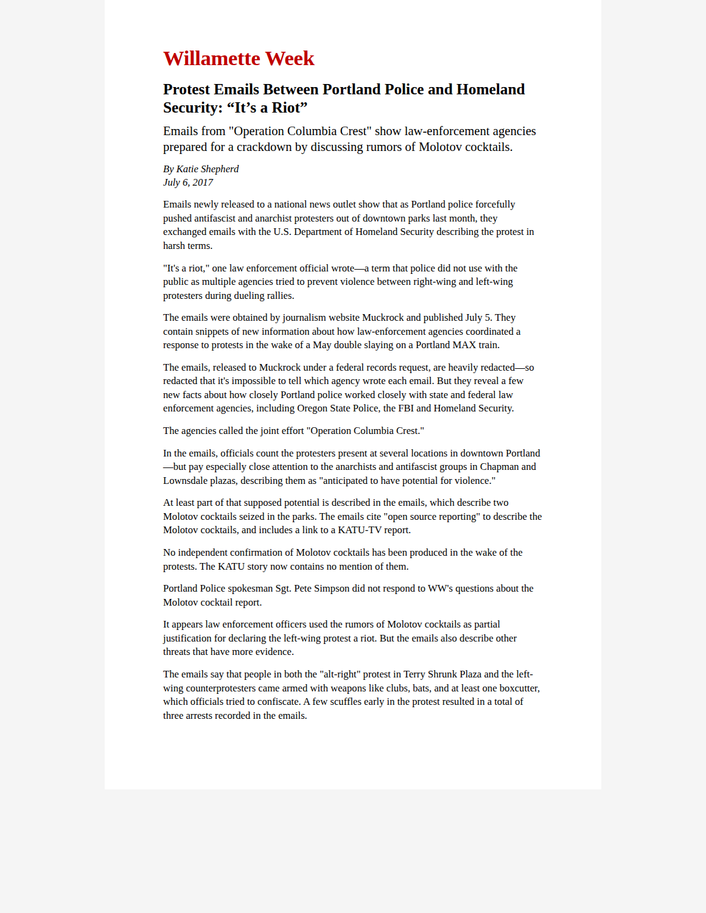Willamette Week
Protest Emails Between Portland Police and Homeland Security: “It’s a Riot”
Emails from "Operation Columbia Crest" show law-enforcement agencies prepared for a crackdown by discussing rumors of Molotov cocktails.
By Katie Shepherd
July 6, 2017
Emails newly released to a national news outlet show that as Portland police forcefully pushed antifascist and anarchist protesters out of downtown parks last month, they exchanged emails with the U.S. Department of Homeland Security describing the protest in harsh terms.
"It's a riot," one law enforcement official wrote—a term that police did not use with the public as multiple agencies tried to prevent violence between right-wing and left-wing protesters during dueling rallies.
The emails were obtained by journalism website Muckrock and published July 5. They contain snippets of new information about how law-enforcement agencies coordinated a response to protests in the wake of a May double slaying on a Portland MAX train.
The emails, released to Muckrock under a federal records request, are heavily redacted—so redacted that it's impossible to tell which agency wrote each email. But they reveal a few new facts about how closely Portland police worked closely with state and federal law enforcement agencies, including Oregon State Police, the FBI and Homeland Security.
The agencies called the joint effort "Operation Columbia Crest."
In the emails, officials count the protesters present at several locations in downtown Portland—but pay especially close attention to the anarchists and antifascist groups in Chapman and Lownsdale plazas, describing them as "anticipated to have potential for violence."
At least part of that supposed potential is described in the emails, which describe two Molotov cocktails seized in the parks. The emails cite "open source reporting" to describe the Molotov cocktails, and includes a link to a KATU-TV report.
No independent confirmation of Molotov cocktails has been produced in the wake of the protests. The KATU story now contains no mention of them.
Portland Police spokesman Sgt. Pete Simpson did not respond to WW's questions about the Molotov cocktail report.
It appears law enforcement officers used the rumors of Molotov cocktails as partial justification for declaring the left-wing protest a riot. But the emails also describe other threats that have more evidence.
The emails say that people in both the "alt-right" protest in Terry Shrunk Plaza and the left-wing counterprotesters came armed with weapons like clubs, bats, and at least one boxcutter, which officials tried to confiscate. A few scuffles early in the protest resulted in a total of three arrests recorded in the emails.